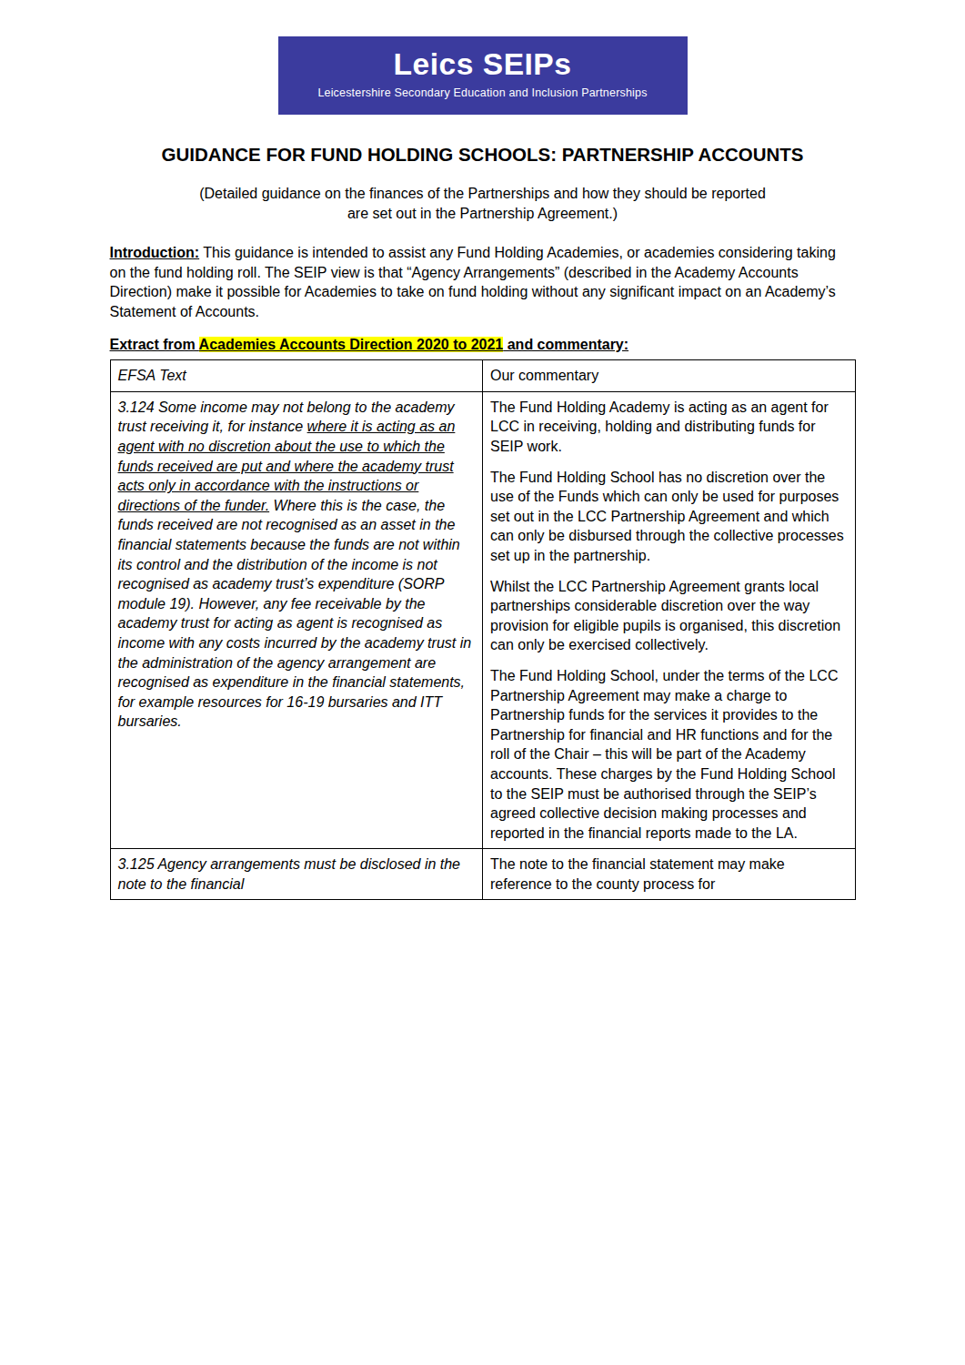Leics SEIPs
Leicestershire Secondary Education and Inclusion Partnerships
GUIDANCE FOR FUND HOLDING SCHOOLS: PARTNERSHIP ACCOUNTS
(Detailed guidance on the finances of the Partnerships and how they should be reported are set out in the Partnership Agreement.)
Introduction: This guidance is intended to assist any Fund Holding Academies, or academies considering taking on the fund holding roll. The SEIP view is that “Agency Arrangements” (described in the Academy Accounts Direction) make it possible for Academies to take on fund holding without any significant impact on an Academy’s Statement of Accounts.
Extract from Academies Accounts Direction 2020 to 2021 and commentary:
| EFSA Text | Our commentary |
| --- | --- |
| 3.124 Some income may not belong to the academy trust receiving it, for instance where it is acting as an agent with no discretion about the use to which the funds received are put and where the academy trust acts only in accordance with the instructions or directions of the funder. Where this is the case, the funds received are not recognised as an asset in the financial statements because the funds are not within its control and the distribution of the income is not recognised as academy trust’s expenditure (SORP module 19). However, any fee receivable by the academy trust for acting as agent is recognised as income with any costs incurred by the academy trust in the administration of the agency arrangement are recognised as expenditure in the financial statements, for example resources for 16-19 bursaries and ITT bursaries. | The Fund Holding Academy is acting as an agent for LCC in receiving, holding and distributing funds for SEIP work. The Fund Holding School has no discretion over the use of the Funds which can only be used for purposes set out in the LCC Partnership Agreement and which can only be disbursed through the collective processes set up in the partnership. Whilst the LCC Partnership Agreement grants local partnerships considerable discretion over the way provision for eligible pupils is organised, this discretion can only be exercised collectively. The Fund Holding School, under the terms of the LCC Partnership Agreement may make a charge to Partnership funds for the services it provides to the Partnership for financial and HR functions and for the roll of the Chair – this will be part of the Academy accounts. These charges by the Fund Holding School to the SEIP must be authorised through the SEIP’s agreed collective decision making processes and reported in the financial reports made to the LA. |
| 3.125 Agency arrangements must be disclosed in the note to the financial | The note to the financial statement may make reference to the county process for |